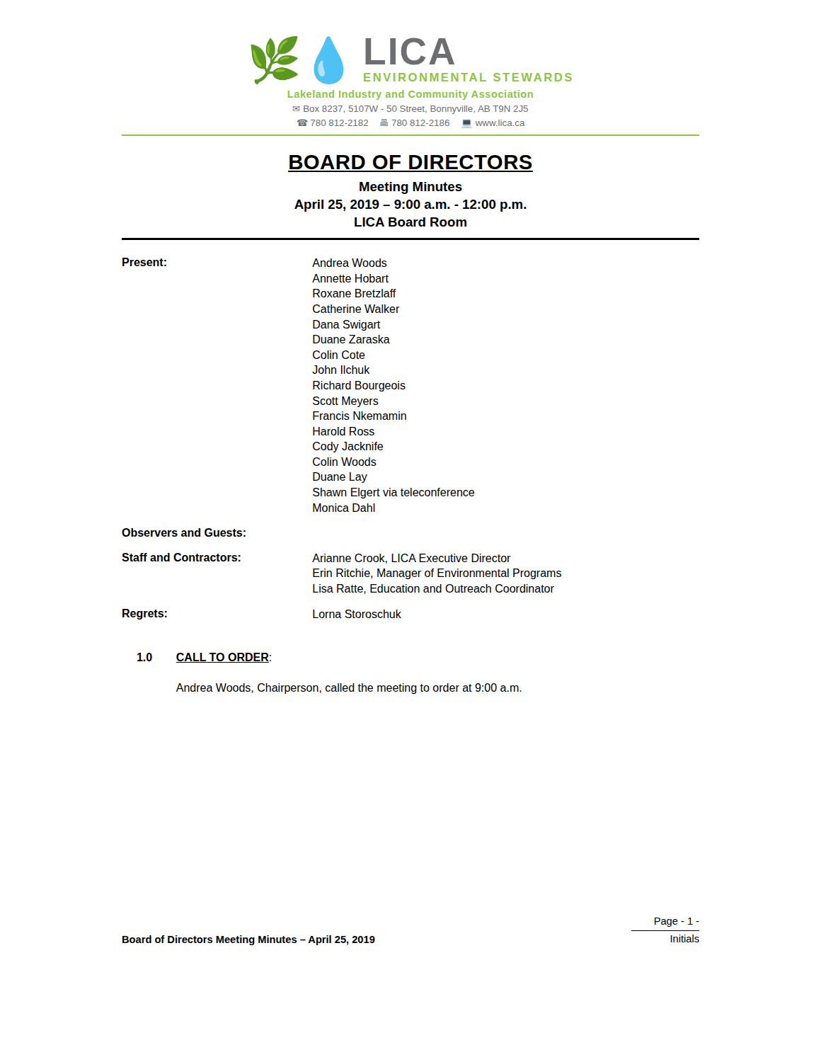🌿💧
LICA
ENVIRONMENTAL STEWARDS
Lakeland Industry and Community Association
✉ Box 8237, 5107W - 50 Street, Bonnyville, AB T9N 2J5
☎ 780 812-2182 🖶 780 812-2186 💻 www.lica.ca
BOARD OF DIRECTORS
Meeting Minutes
April 25, 2019 – 9:00 a.m. - 12:00 p.m.
LICA Board Room
| Present: | Andrea Woods Annette Hobart Roxane Bretzlaff Catherine Walker Dana Swigart Duane Zaraska Colin Cote John Ilchuk Richard Bourgeois Scott Meyers Francis Nkemamin Harold Ross Cody Jacknife Colin Woods Duane Lay Shawn Elgert via teleconference Monica Dahl |
| Observers and Guests: | |
| Staff and Contractors: | Arianne Crook, LICA Executive Director Erin Ritchie, Manager of Environmental Programs Lisa Ratte, Education and Outreach Coordinator |
| Regrets: | Lorna Storoschuk |
1.0
CALL TO ORDER
:
Andrea Woods, Chairperson, called the meeting to order at 9:00 a.m.
Board of Directors Meeting Minutes – April 25, 2019
Page - 1 - Initials